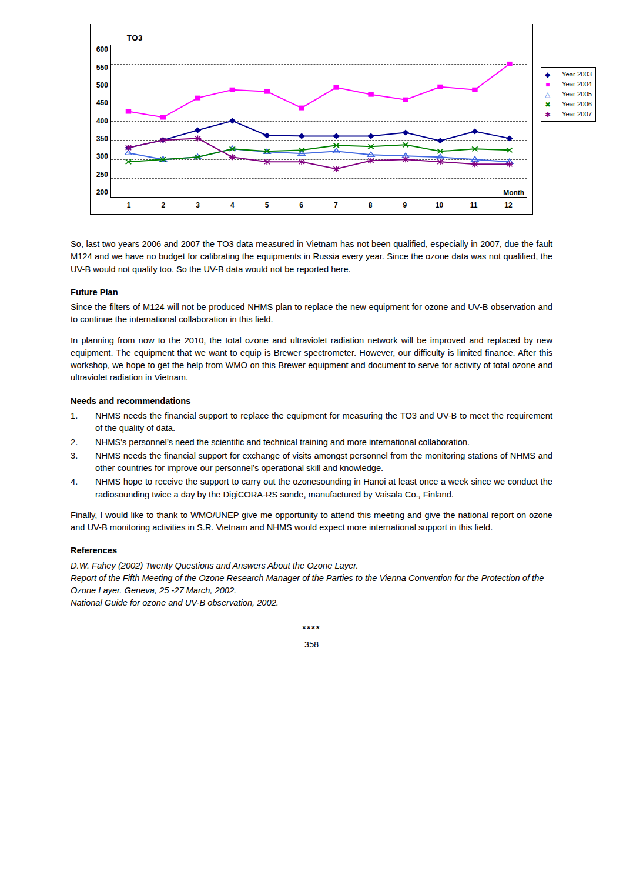TO3
600 550 500 450 400 350 300 250 200
◆—Year 2003
■—Year 2004
△—Year 2005
✖—Year 2006
✱—Year 2007
Month
123456 789101112
So, last two years 2006 and 2007 the TO3 data measured in Vietnam has not been qualified, especially in 2007, due the fault M124 and we have no budget for calibrating the equipments in Russia every year. Since the ozone data was not qualified, the UV-B would not qualify too. So the UV-B data would not be reported here.
Future Plan
Since the filters of M124 will not be produced NHMS plan to replace the new equipment for ozone and UV-B observation and to continue the international collaboration in this field.
In planning from now to the 2010, the total ozone and ultraviolet radiation network will be improved and replaced by new equipment. The equipment that we want to equip is Brewer spectrometer. However, our difficulty is limited finance. After this workshop, we hope to get the help from WMO on this Brewer equipment and document to serve for activity of total ozone and ultraviolet radiation in Vietnam.
Needs and recommendations
1. NHMS needs the financial support to replace the equipment for measuring the TO3 and UV-B to meet the requirement of the quality of data.
2. NHMS's personnel’s need the scientific and technical training and more international collaboration.
3. NHMS needs the financial support for exchange of visits amongst personnel from the monitoring stations of NHMS and other countries for improve our personnel’s operational skill and knowledge.
4. NHMS hope to receive the support to carry out the ozonesounding in Hanoi at least once a week since we conduct the radiosounding twice a day by the DigiCORA-RS sonde, manufactured by Vaisala Co., Finland.
Finally, I would like to thank to WMO/UNEP give me opportunity to attend this meeting and give the national report on ozone and UV-B monitoring activities in S.R. Vietnam and NHMS would expect more international support in this field.
References
D.W. Fahey (2002) Twenty Questions and Answers About the Ozone Layer.
Report of the Fifth Meeting of the Ozone Research Manager of the Parties to the Vienna Convention for the Protection of the Ozone Layer. Geneva, 25 -27 March, 2002.
National Guide for ozone and UV-B observation, 2002.
****
358